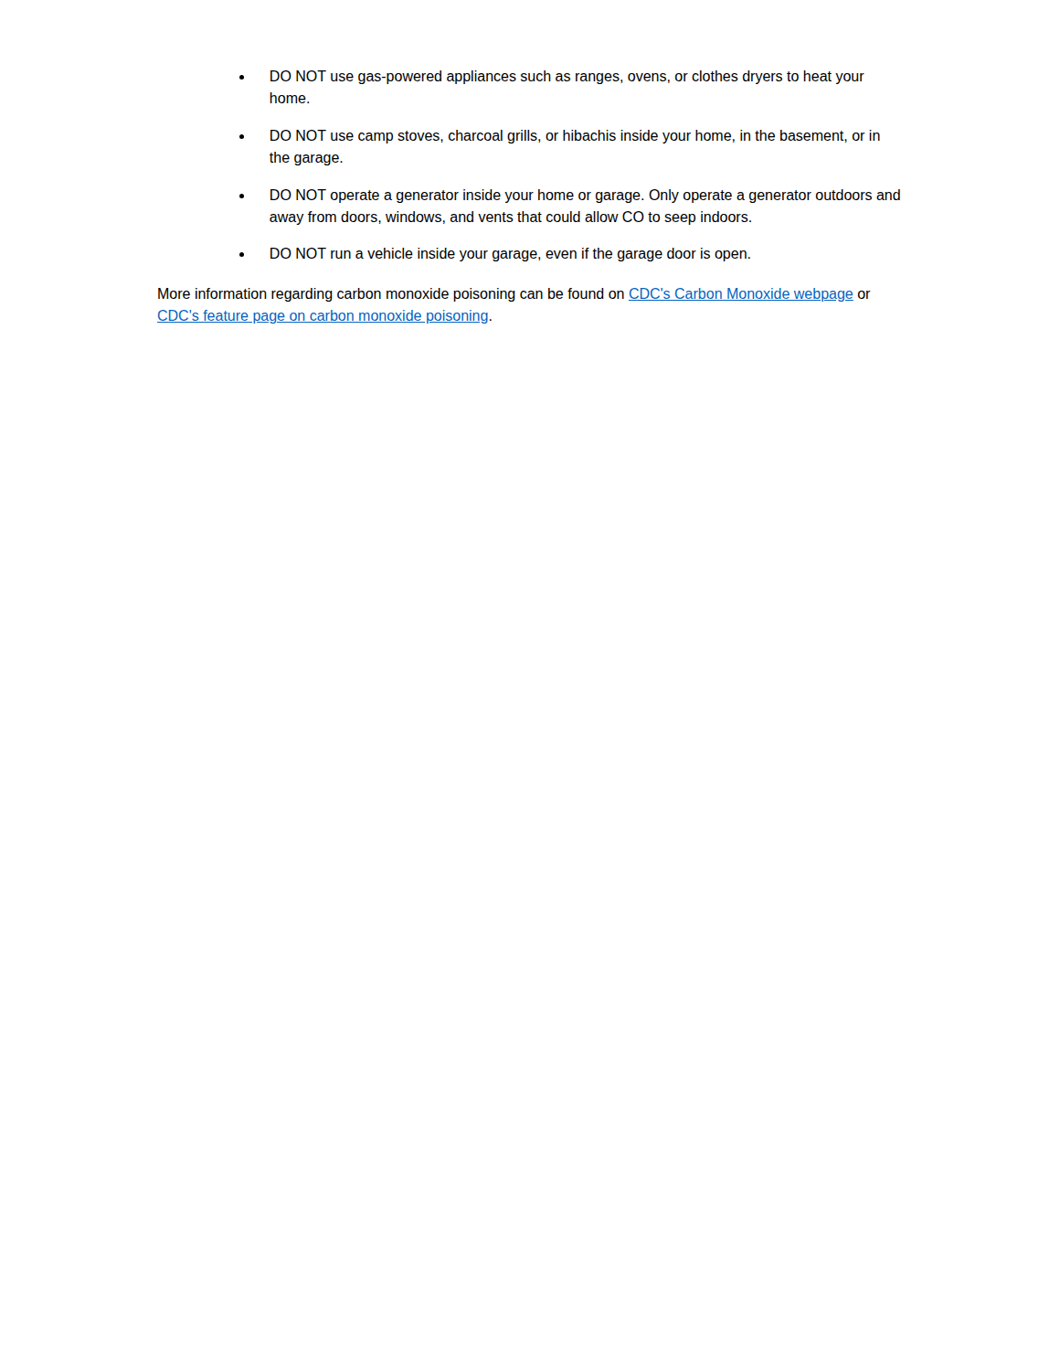DO NOT use gas-powered appliances such as ranges, ovens, or clothes dryers to heat your home.
DO NOT use camp stoves, charcoal grills, or hibachis inside your home, in the basement, or in the garage.
DO NOT operate a generator inside your home or garage. Only operate a generator outdoors and away from doors, windows, and vents that could allow CO to seep indoors.
DO NOT run a vehicle inside your garage, even if the garage door is open.
More information regarding carbon monoxide poisoning can be found on CDC's Carbon Monoxide webpage or CDC's feature page on carbon monoxide poisoning.